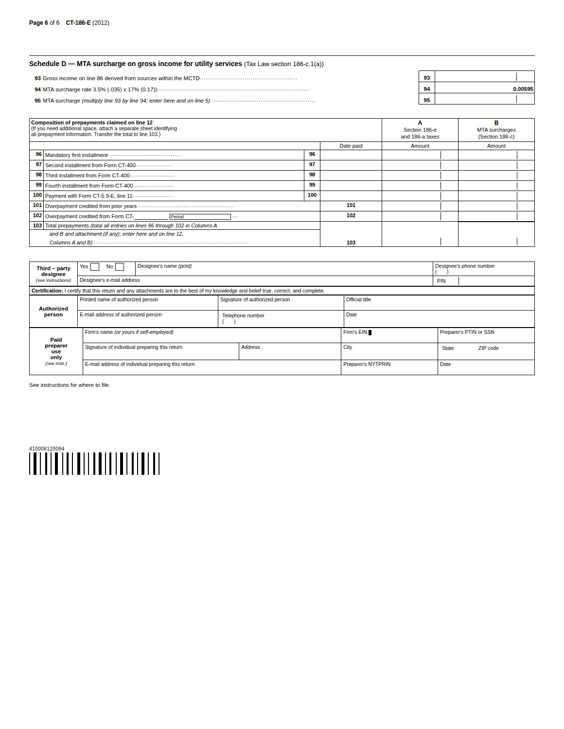Page 6 of 6 CT-186-E (2012)
Schedule D — MTA surcharge on gross income for utility services (Tax Law section 186-c.1(a))
| 93 | Gross income on line 86 derived from sources within the MCTD ................................................ | 93 | |
| 94 | MTA surcharge rate 3.5% (.035) x 17% (0.17)) ........................................................................... | 94 | 0.00595 |
| 95 | MTA surcharge (multiply line 93 by line 94; enter here and on line 5) ................................................... | 95 | |
| Composition of prepayments claimed on line 12 (If you need additional space, attach a separate sheet identifying all prepayment information. Transfer the total to line 103.) | A Section 186-e and 186-a taxes | B MTA surcharges (Section 186-c) |
| | | | Date paid | Amount | Amount |
| 96 | Mandatory first installment ..................................... | 96 | | | |
| 97 | Second installment from Form CT-400 ................... | 97 | | | |
| 98 | Third installment from Form CT-400 ....................... | 98 | | | |
| 99 | Fourth installment from Form CT-400 .................... | 99 | | | |
| 100 | Payment with Form CT-5.9-E, line 11 ..................... | 100 | | | |
| 101 | Overpayment credited from prior years ................................................. | 101 | | |
| 102 | Overpayment credited from Form CT- Period ... | 102 | | |
| 103 | Total prepayments (total all entries on lines 96 through 102 in Columns A | 103 | | |
| | and B and attachment (if any); enter here and on line 12, |
| | Columns A and B) .............................................................................. |
| Third – party designee (see instructions) | Yes No | Designee's name (print) | Designee's phone number ( ) |
| Designee's e-mail address | / PIN / / |
| Certification: I certify that this return and any attachments are to the best of my knowledge and belief true, correct, and complete. |
| Authorized person | Printed name of authorized person | Signature of authorized person | Official title |
| E-mail address of authorized person | / Telephone number ( ) / | Date |
| Paid preparer use only (see instr.) | Firm's name (or yours if self-employed) | Firm's EIN | Preparer's PTIN or SSN |
| Signature of individual preparing this return | Address | City | / State / ZIP code / |
| E-mail address of individual preparing this return | Preparer's NYTPRIN | Date |
See instructions for where to file.
410006120094